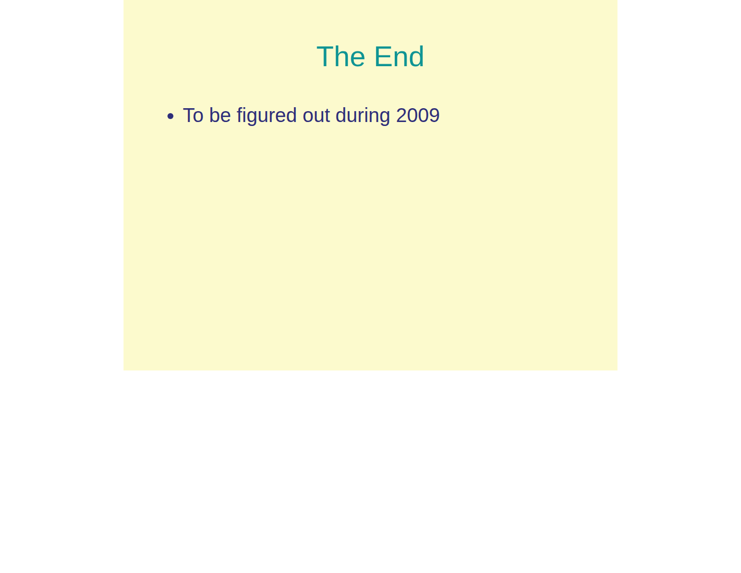The End
To be figured out during 2009